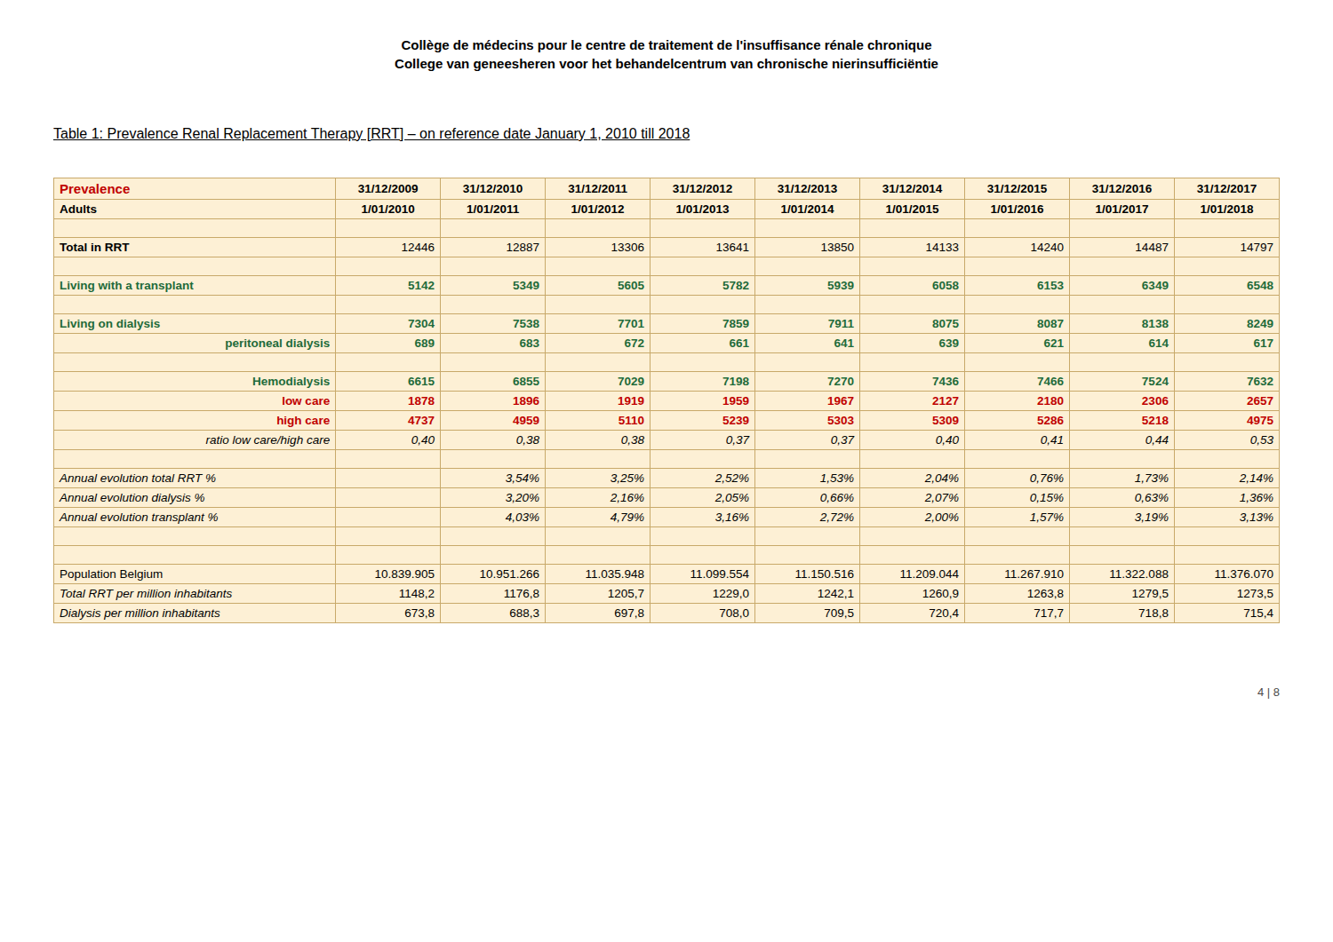Collège de médecins pour le centre de traitement de l'insuffisance rénale chronique
College van geneesheren voor het behandelcentrum van chronische nierinsufficiëntie
Table 1: Prevalence Renal Replacement Therapy [RRT] – on reference date January 1, 2010 till 2018
| Prevalence | 31/12/2009 | 31/12/2010 | 31/12/2011 | 31/12/2012 | 31/12/2013 | 31/12/2014 | 31/12/2015 | 31/12/2016 | 31/12/2017 |
| Adults | 1/01/2010 | 1/01/2011 | 1/01/2012 | 1/01/2013 | 1/01/2014 | 1/01/2015 | 1/01/2016 | 1/01/2017 | 1/01/2018 |
| Total in RRT | 12446 | 12887 | 13306 | 13641 | 13850 | 14133 | 14240 | 14487 | 14797 |
| Living with a transplant | 5142 | 5349 | 5605 | 5782 | 5939 | 6058 | 6153 | 6349 | 6548 |
| Living on dialysis | 7304 | 7538 | 7701 | 7859 | 7911 | 8075 | 8087 | 8138 | 8249 |
| peritoneal dialysis | 689 | 683 | 672 | 661 | 641 | 639 | 621 | 614 | 617 |
| Hemodialysis | 6615 | 6855 | 7029 | 7198 | 7270 | 7436 | 7466 | 7524 | 7632 |
| low care | 1878 | 1896 | 1919 | 1959 | 1967 | 2127 | 2180 | 2306 | 2657 |
| high care | 4737 | 4959 | 5110 | 5239 | 5303 | 5309 | 5286 | 5218 | 4975 |
| ratio low care/high care | 0,40 | 0,38 | 0,38 | 0,37 | 0,37 | 0,40 | 0,41 | 0,44 | 0,53 |
| Annual evolution total RRT % | | 3,54% | 3,25% | 2,52% | 1,53% | 2,04% | 0,76% | 1,73% | 2,14% |
| Annual evolution dialysis % | | 3,20% | 2,16% | 2,05% | 0,66% | 2,07% | 0,15% | 0,63% | 1,36% |
| Annual evolution transplant % | | 4,03% | 4,79% | 3,16% | 2,72% | 2,00% | 1,57% | 3,19% | 3,13% |
| Population Belgium | 10.839.905 | 10.951.266 | 11.035.948 | 11.099.554 | 11.150.516 | 11.209.044 | 11.267.910 | 11.322.088 | 11.376.070 |
| Total RRT per million inhabitants | 1148,2 | 1176,8 | 1205,7 | 1229,0 | 1242,1 | 1260,9 | 1263,8 | 1279,5 | 1273,5 |
| Dialysis per million inhabitants | 673,8 | 688,3 | 697,8 | 708,0 | 709,5 | 720,4 | 717,7 | 718,8 | 715,4 |
4 | 8